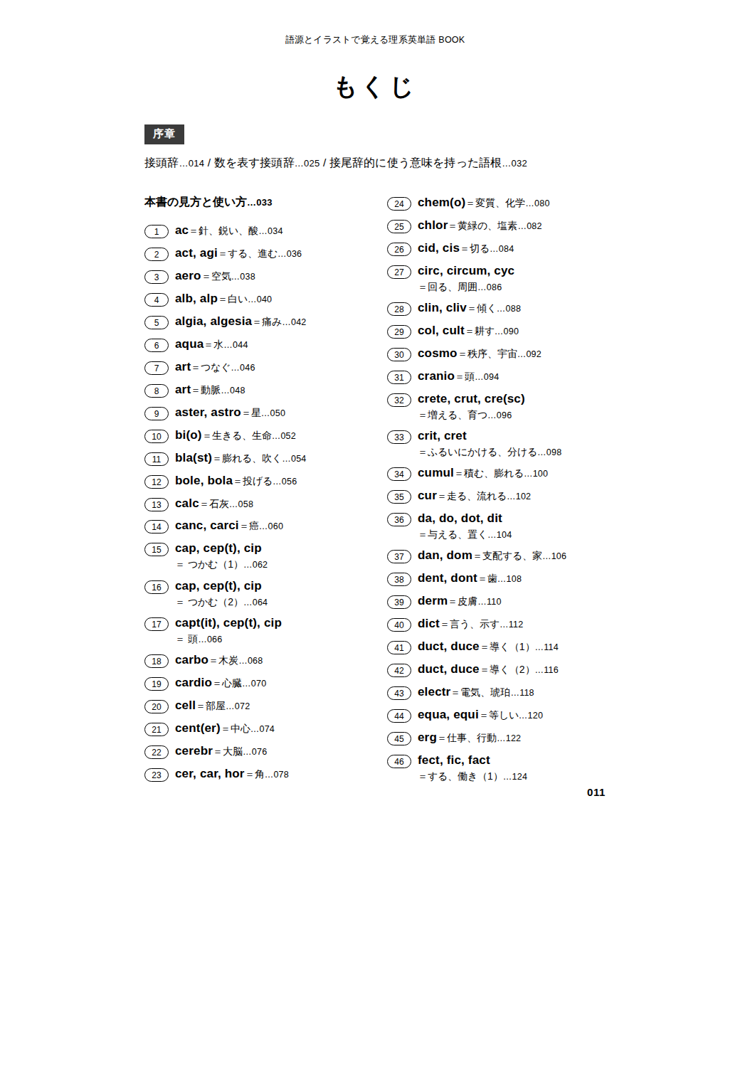語源とイラストで覚える理系英単語 BOOK
もくじ
序章
接頭辞…014 / 数を表す接頭辞…025 / 接尾辞的に使う意味を持った語根…032
本書の見方と使い方…033
1 ac＝針、鋭い、酸…034
2 act, agi＝する、進む…036
3 aero＝空気…038
4 alb, alp＝白い…040
5 algia, algesia＝痛み…042
6 aqua＝水…044
7 art＝つなぐ…046
8 art＝動脈…048
9 aster, astro＝星…050
10 bi(o)＝生きる、生命…052
11 bla(st)＝膨れる、吹く…054
12 bole, bola＝投げる…056
13 calc＝石灰…058
14 canc, carci＝癌…060
15 cap, cep(t), cip＝ つかむ（1）…062
16 cap, cep(t), cip＝ つかむ（2）…064
17 capt(it), cep(t), cip＝ 頭…066
18 carbo＝木炭…068
19 cardio＝心臓…070
20 cell＝部屋…072
21 cent(er)＝中心…074
22 cerebr＝大脳…076
23 cer, car, hor＝角…078
24 chem(o)＝変質、化学…080
25 chlor＝黄緑の、塩素…082
26 cid, cis＝切る…084
27 circ, circum, cyc＝回る、周囲…086
28 clin, cliv＝傾く…088
29 col, cult＝耕す…090
30 cosmo＝秩序、宇宙…092
31 cranio＝頭…094
32 crete, crut, cre(sc)＝増える、育つ…096
33 crit, cret＝ふるいにかける、分ける…098
34 cumul＝積む、膨れる…100
35 cur＝走る、流れる…102
36 da, do, dot, dit＝与える、置く…104
37 dan, dom＝支配する、家…106
38 dent, dont＝歯…108
39 derm＝皮膚…110
40 dict＝言う、示す…112
41 duct, duce＝導く（1）…114
42 duct, duce＝導く（2）…116
43 electr＝電気、琥珀…118
44 equa, equi＝等しい…120
45 erg＝仕事、行動…122
46 fect, fic, fact＝する、働き（1）…124
011